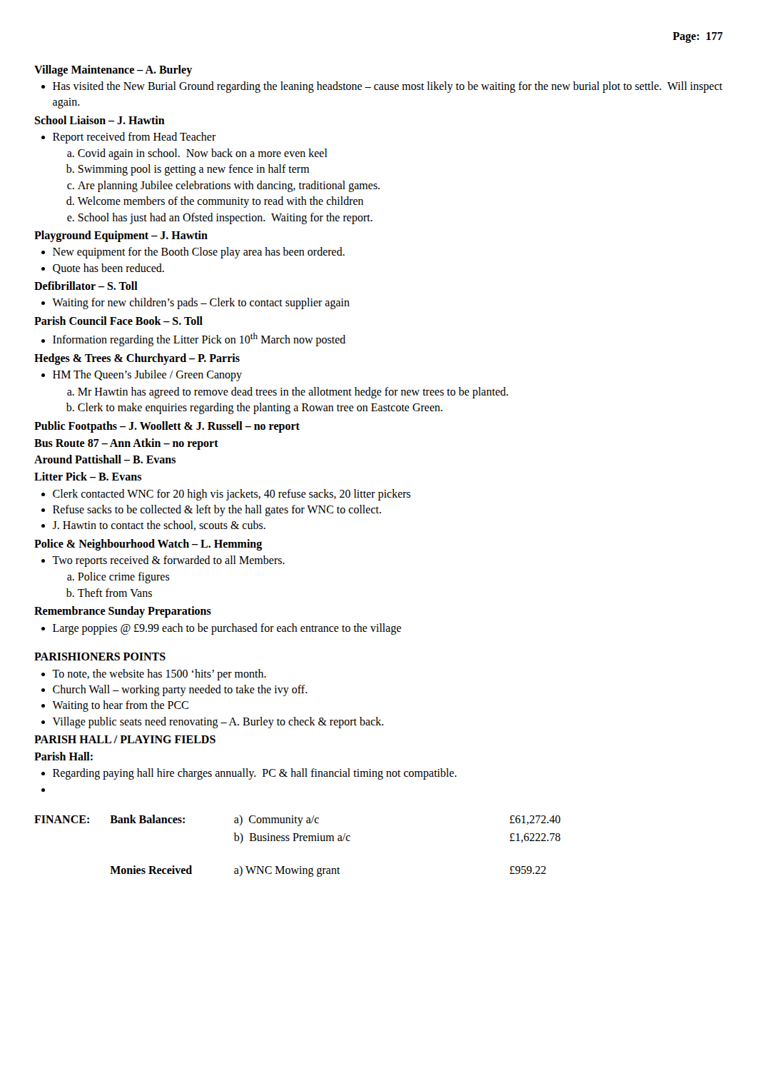Page: 177
Village Maintenance – A. Burley
Has visited the New Burial Ground regarding the leaning headstone – cause most likely to be waiting for the new burial plot to settle. Will inspect again.
School Liaison – J. Hawtin
Report received from Head Teacher
Covid again in school. Now back on a more even keel
Swimming pool is getting a new fence in half term
Are planning Jubilee celebrations with dancing, traditional games.
Welcome members of the community to read with the children
School has just had an Ofsted inspection. Waiting for the report.
Playground Equipment – J. Hawtin
New equipment for the Booth Close play area has been ordered.
Quote has been reduced.
Defibrillator – S. Toll
Waiting for new children’s pads – Clerk to contact supplier again
Parish Council Face Book – S. Toll
Information regarding the Litter Pick on 10th March now posted
Hedges & Trees & Churchyard – P. Parris
HM The Queen’s Jubilee / Green Canopy
Mr Hawtin has agreed to remove dead trees in the allotment hedge for new trees to be planted.
Clerk to make enquiries regarding the planting a Rowan tree on Eastcote Green.
Public Footpaths – J. Woollett & J. Russell – no report
Bus Route 87 – Ann Atkin – no report
Around Pattishall – B. Evans
Litter Pick – B. Evans
Clerk contacted WNC for 20 high vis jackets, 40 refuse sacks, 20 litter pickers
Refuse sacks to be collected & left by the hall gates for WNC to collect.
J. Hawtin to contact the school, scouts & cubs.
Police & Neighbourhood Watch – L. Hemming
Two reports received & forwarded to all Members.
Police crime figures
Theft from Vans
Remembrance Sunday Preparations
Large poppies @ £9.99 each to be purchased for each entrance to the village
PARISHIONERS POINTS
To note, the website has 1500 ‘hits’ per month.
Church Wall – working party needed to take the ivy off.
Waiting to hear from the PCC
Village public seats need renovating – A. Burley to check & report back.
PARISH HALL / PLAYING FIELDS
Parish Hall:
Regarding paying hall hire charges annually. PC & hall financial timing not compatible.
| FINANCE: | Bank Balances: | a) Community a/c | £61,272.40 |
| | | b) Business Premium a/c | £1,6222.78 |
| | Monies Received | a) WNC Mowing grant | £959.22 |